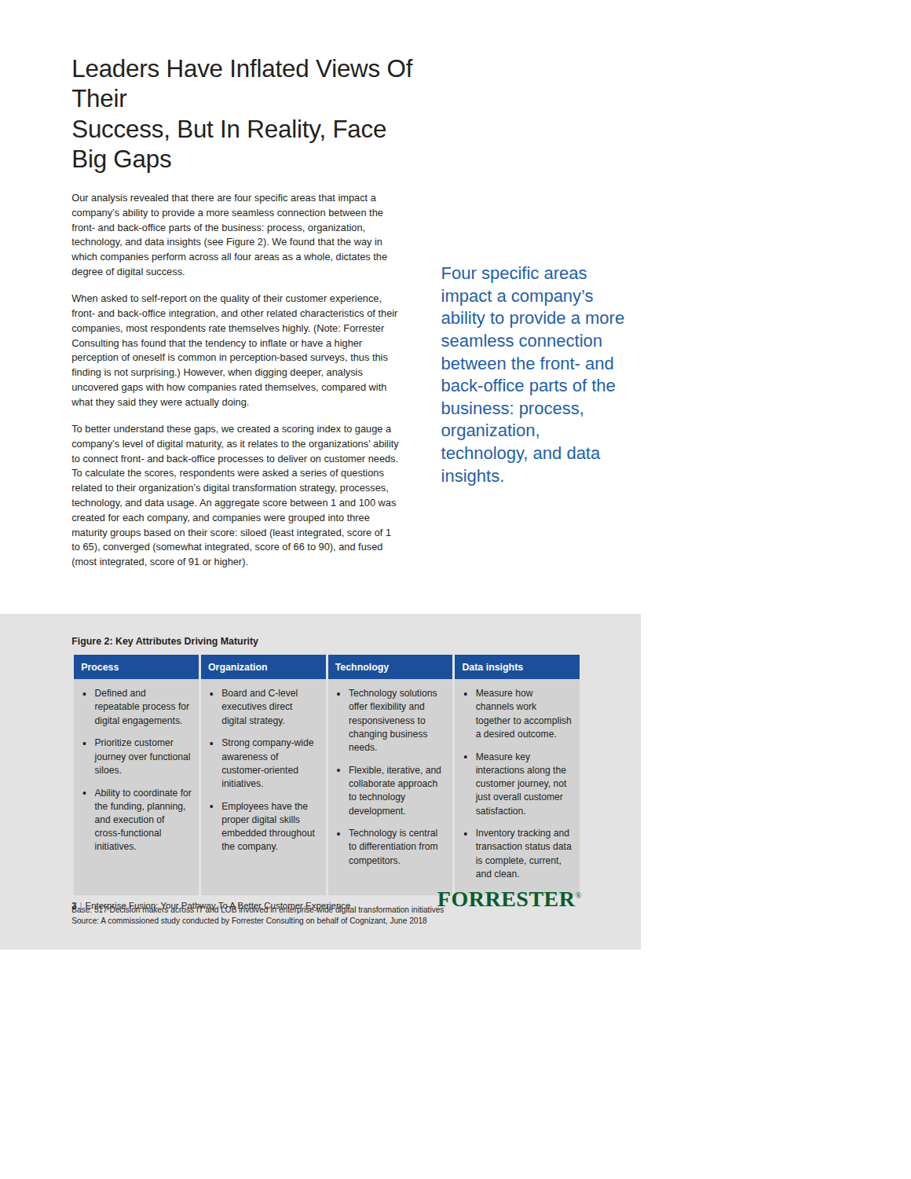Leaders Have Inflated Views Of Their
Success, But In Reality, Face Big Gaps
Our analysis revealed that there are four specific areas that impact a company’s ability to provide a more seamless connection between the front- and back-office parts of the business: process, organization, technology, and data insights (see Figure 2). We found that the way in which companies perform across all four areas as a whole, dictates the degree of digital success.
When asked to self-report on the quality of their customer experience, front- and back-office integration, and other related characteristics of their companies, most respondents rate themselves highly. (Note: Forrester Consulting has found that the tendency to inflate or have a higher perception of oneself is common in perception-based surveys, thus this finding is not surprising.) However, when digging deeper, analysis uncovered gaps with how companies rated themselves, compared with what they said they were actually doing.
To better understand these gaps, we created a scoring index to gauge a company’s level of digital maturity, as it relates to the organizations’ ability to connect front- and back-office processes to deliver on customer needs. To calculate the scores, respondents were asked a series of questions related to their organization’s digital transformation strategy, processes, technology, and data usage. An aggregate score between 1 and 100 was created for each company, and companies were grouped into three maturity groups based on their score: siloed (least integrated, score of 1 to 65), converged (somewhat integrated, score of 66 to 90), and fused (most integrated, score of 91 or higher).
Four specific areas impact a company’s ability to provide a more seamless connection between the front- and back-office parts of the business: process, organization, technology, and data insights.
Figure 2: Key Attributes Driving Maturity
| Process | Organization | Technology | Data insights |
| --- | --- | --- | --- |
| Defined and repeatable process for digital engagements. Prioritize customer journey over functional siloes. Ability to coordinate for the funding, planning, and execution of cross-functional initiatives. | Board and C-level executives direct digital strategy. Strong company-wide awareness of customer-oriented initiatives. Employees have the proper digital skills embedded throughout the company. | Technology solutions offer flexibility and responsiveness to changing business needs. Flexible, iterative, and collaborate approach to technology development. Technology is central to differentiation from competitors. | Measure how channels work together to accomplish a desired outcome. Measure key interactions along the customer journey, not just overall customer satisfaction. Inventory tracking and transaction status data is complete, current, and clean. |
Base: 517 Decision makers across IT and LOB involved in enterprise-wide digital transformation initiatives
Source: A commissioned study conducted by Forrester Consulting on behalf of Cognizant, June 2018
3|Enterprise Fusion: Your Pathway To A Better Customer Experience
FORRESTER®